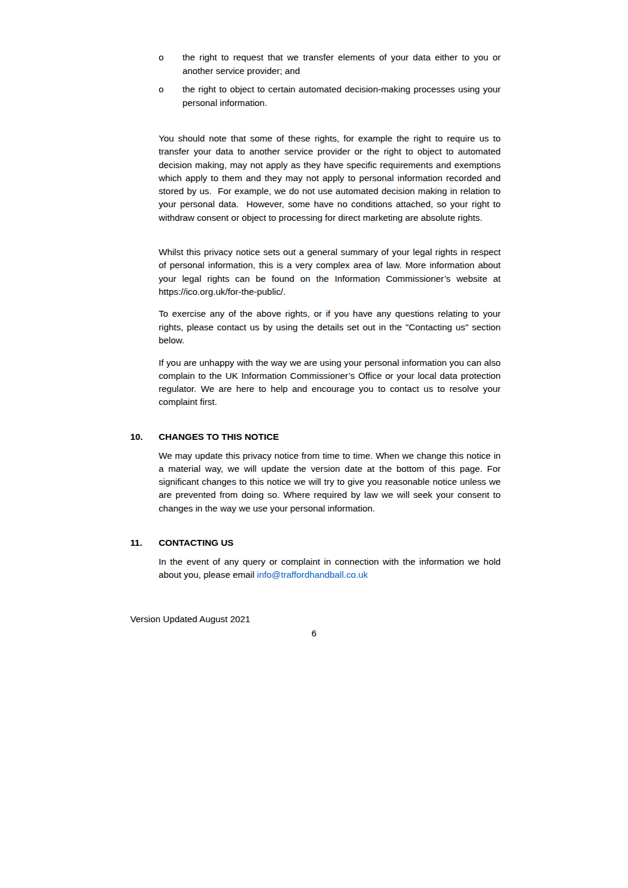the right to request that we transfer elements of your data either to you or another service provider; and
the right to object to certain automated decision-making processes using your personal information.
You should note that some of these rights, for example the right to require us to transfer your data to another service provider or the right to object to automated decision making, may not apply as they have specific requirements and exemptions which apply to them and they may not apply to personal information recorded and stored by us. For example, we do not use automated decision making in relation to your personal data. However, some have no conditions attached, so your right to withdraw consent or object to processing for direct marketing are absolute rights.
Whilst this privacy notice sets out a general summary of your legal rights in respect of personal information, this is a very complex area of law. More information about your legal rights can be found on the Information Commissioner’s website at https://ico.org.uk/for-the-public/.
To exercise any of the above rights, or if you have any questions relating to your rights, please contact us by using the details set out in the "Contacting us" section below.
If you are unhappy with the way we are using your personal information you can also complain to the UK Information Commissioner’s Office or your local data protection regulator. We are here to help and encourage you to contact us to resolve your complaint first.
10.
Changes to this notice
We may update this privacy notice from time to time. When we change this notice in a material way, we will update the version date at the bottom of this page. For significant changes to this notice we will try to give you reasonable notice unless we are prevented from doing so. Where required by law we will seek your consent to changes in the way we use your personal information.
11.
Contacting us
In the event of any query or complaint in connection with the information we hold about you, please email info@traffordhandball.co.uk
Version Updated August 2021
6